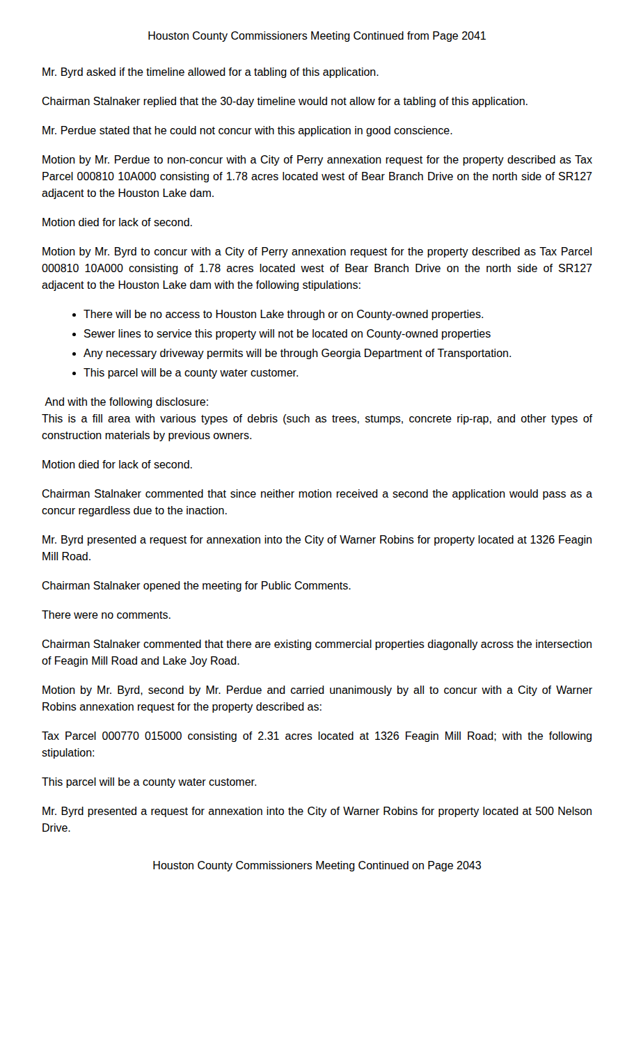Houston County Commissioners Meeting Continued from Page 2041
Mr. Byrd asked if the timeline allowed for a tabling of this application.
Chairman Stalnaker replied that the 30-day timeline would not allow for a tabling of this application.
Mr. Perdue stated that he could not concur with this application in good conscience.
Motion by Mr. Perdue to non-concur with a City of Perry annexation request for the property described as Tax Parcel 000810 10A000 consisting of 1.78 acres located west of Bear Branch Drive on the north side of SR127 adjacent to the Houston Lake dam.
Motion died for lack of second.
Motion by Mr. Byrd to concur with a City of Perry annexation request for the property described as Tax Parcel 000810 10A000 consisting of 1.78 acres located west of Bear Branch Drive on the north side of SR127 adjacent to the Houston Lake dam with the following stipulations:
There will be no access to Houston Lake through or on County-owned properties.
Sewer lines to service this property will not be located on County-owned properties
Any necessary driveway permits will be through Georgia Department of Transportation.
This parcel will be a county water customer.
And with the following disclosure:
This is a fill area with various types of debris (such as trees, stumps, concrete rip-rap, and other types of construction materials by previous owners.
Motion died for lack of second.
Chairman Stalnaker commented that since neither motion received a second the application would pass as a concur regardless due to the inaction.
Mr. Byrd presented a request for annexation into the City of Warner Robins for property located at 1326 Feagin Mill Road.
Chairman Stalnaker opened the meeting for Public Comments.
There were no comments.
Chairman Stalnaker commented that there are existing commercial properties diagonally across the intersection of Feagin Mill Road and Lake Joy Road.
Motion by Mr. Byrd, second by Mr. Perdue and carried unanimously by all to concur with a City of Warner Robins annexation request for the property described as:
Tax Parcel 000770 015000 consisting of 2.31 acres located at 1326 Feagin Mill Road; with the following stipulation:
This parcel will be a county water customer.
Mr. Byrd presented a request for annexation into the City of Warner Robins for property located at 500 Nelson Drive.
Houston County Commissioners Meeting Continued on Page 2043